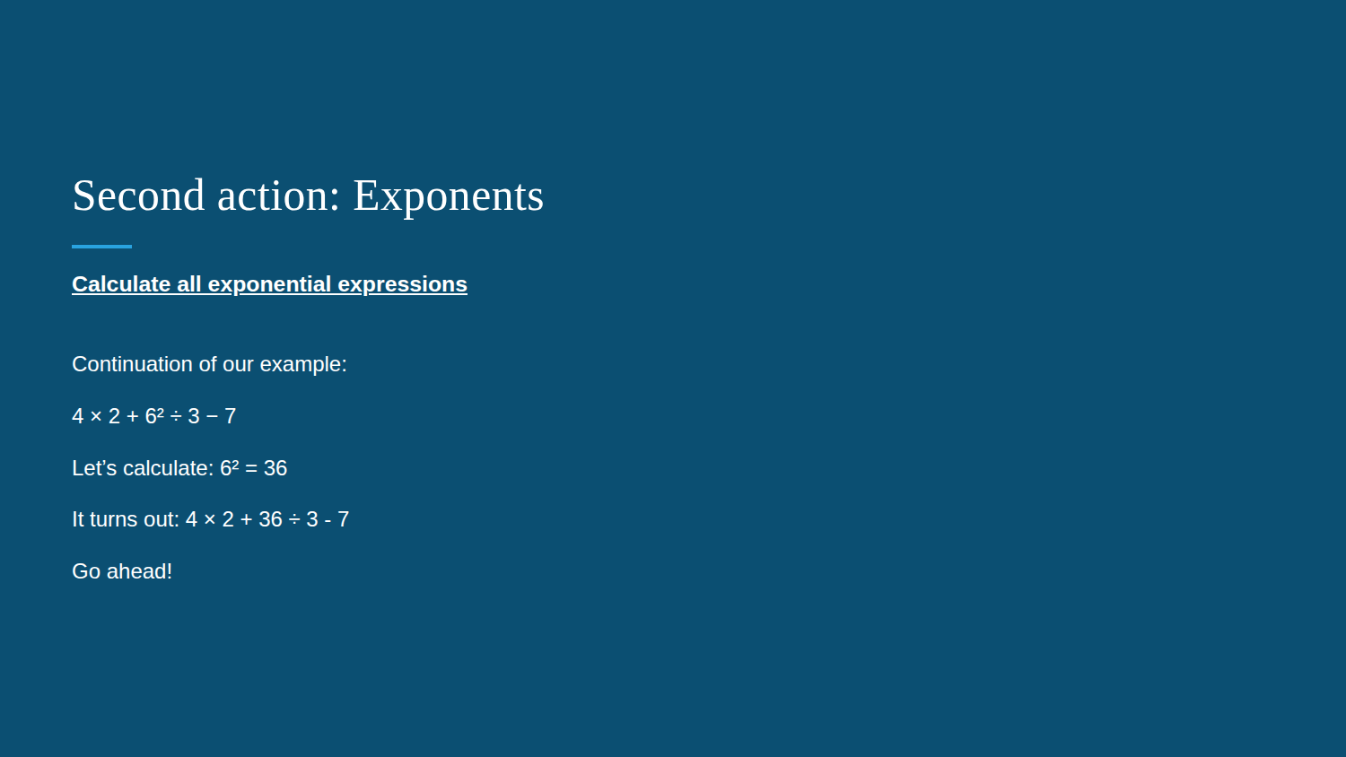Second action: Exponents
Calculate all exponential expressions
Continuation of our example:
4 × 2 + 6² ÷ 3 − 7
Let’s calculate: 6² = 36
It turns out: 4 × 2 + 36 ÷ 3 - 7
Go ahead!